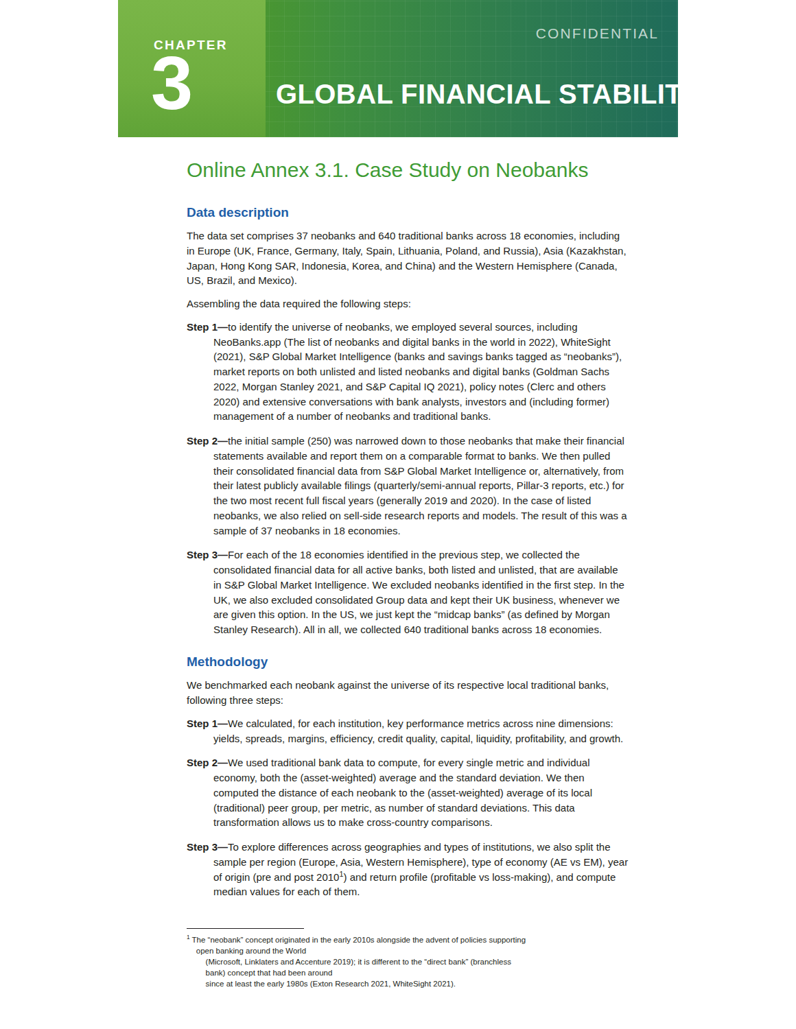CHAPTER
3
CONFIDENTIAL
GLOBAL FINANCIAL STABILITY REPORT
Online Annex 3.1. Case Study on Neobanks
Data description
The data set comprises 37 neobanks and 640 traditional banks across 18 economies, including in Europe (UK, France, Germany, Italy, Spain, Lithuania, Poland, and Russia), Asia (Kazakhstan, Japan, Hong Kong SAR, Indonesia, Korea, and China) and the Western Hemisphere (Canada, US, Brazil, and Mexico).
Assembling the data required the following steps:
Step 1—to identify the universe of neobanks, we employed several sources, including NeoBanks.app (The list of neobanks and digital banks in the world in 2022), WhiteSight (2021), S&P Global Market Intelligence (banks and savings banks tagged as “neobanks”), market reports on both unlisted and listed neobanks and digital banks (Goldman Sachs 2022, Morgan Stanley 2021, and S&P Capital IQ 2021), policy notes (Clerc and others 2020) and extensive conversations with bank analysts, investors and (including former) management of a number of neobanks and traditional banks.
Step 2—the initial sample (250) was narrowed down to those neobanks that make their financial statements available and report them on a comparable format to banks. We then pulled their consolidated financial data from S&P Global Market Intelligence or, alternatively, from their latest publicly available filings (quarterly/semi-annual reports, Pillar-3 reports, etc.) for the two most recent full fiscal years (generally 2019 and 2020). In the case of listed neobanks, we also relied on sell-side research reports and models. The result of this was a sample of 37 neobanks in 18 economies.
Step 3—For each of the 18 economies identified in the previous step, we collected the consolidated financial data for all active banks, both listed and unlisted, that are available in S&P Global Market Intelligence. We excluded neobanks identified in the first step. In the UK, we also excluded consolidated Group data and kept their UK business, whenever we are given this option. In the US, we just kept the “midcap banks” (as defined by Morgan Stanley Research). All in all, we collected 640 traditional banks across 18 economies.
Methodology
We benchmarked each neobank against the universe of its respective local traditional banks, following three steps:
Step 1—We calculated, for each institution, key performance metrics across nine dimensions: yields, spreads, margins, efficiency, credit quality, capital, liquidity, profitability, and growth.
Step 2—We used traditional bank data to compute, for every single metric and individual economy, both the (asset-weighted) average and the standard deviation. We then computed the distance of each neobank to the (asset-weighted) average of its local (traditional) peer group, per metric, as number of standard deviations. This data transformation allows us to make cross-country comparisons.
Step 3—To explore differences across geographies and types of institutions, we also split the sample per region (Europe, Asia, Western Hemisphere), type of economy (AE vs EM), year of origin (pre and post 20101) and return profile (profitable vs loss-making), and compute median values for each of them.
1 The “neobank” concept originated in the early 2010s alongside the advent of policies supporting open banking around the World (Microsoft, Linklaters and Accenture 2019); it is different to the “direct bank” (branchless bank) concept that had been around since at least the early 1980s (Exton Research 2021, WhiteSight 2021).